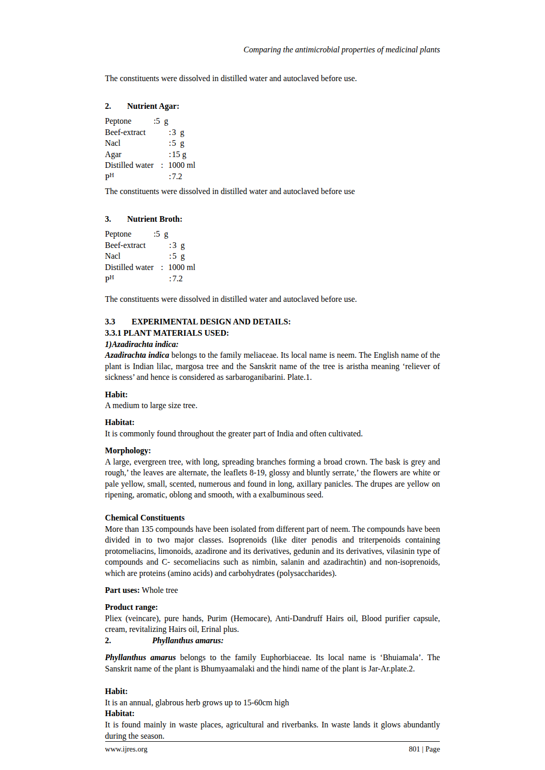Comparing the antimicrobial properties of medicinal plants
The constituents were dissolved in distilled water and autoclaved before use.
2. Nutrient Agar:
| Peptone | : | 5 g | | |
| Beef-extract | | | : | 3 g |
| Nacl | | | : | 5 g |
| Agar | | | : | 15 g |
| Distilled water | | : | 1000 ml |
| P H | | | : | 7.2 |
The constituents were dissolved in distilled water and autoclaved before use
3. Nutrient Broth:
| Peptone | : | 5 g | | |
| Beef-extract | | | : | 3 g |
| Nacl | | | : | 5 g |
| Distilled water | | : | 1000 ml |
| P H | | | : | 7.2 |
The constituents were dissolved in distilled water and autoclaved before use.
3.3 EXPERIMENTAL DESIGN AND DETAILS:
3.3.1 PLANT MATERIALS USED:
1)Azadirachta indica:
Azadirachta indica belongs to the family meliaceae. Its local name is neem. The English name of the plant is Indian lilac, margosa tree and the Sanskrit name of the tree is aristha meaning ‘reliever of sickness’ and hence is considered as sarbaroganibarini. Plate.1.
Habit:
A medium to large size tree.
Habitat:
It is commonly found throughout the greater part of India and often cultivated.
Morphology:
A large, evergreen tree, with long, spreading branches forming a broad crown. The bask is grey and rough,’ the leaves are alternate, the leaflets 8-19, glossy and bluntly serrate,’ the flowers are white or pale yellow, small, scented, numerous and found in long, axillary panicles. The drupes are yellow on ripening, aromatic, oblong and smooth, with a exalbuminous seed.
Chemical Constituents
More than 135 compounds have been isolated from different part of neem. The compounds have been divided in to two major classes. Isoprenoids (like diter penodis and triterpenoids containing protomeliacins, limonoids, azadirone and its derivatives, gedunin and its derivatives, vilasinin type of compounds and C- secomeliacins such as nimbin, salanin and azadirachtin) and non-isoprenoids, which are proteins (amino acids) and carbohydrates (polysaccharides).
Part uses: Whole tree
Product range:
Pliex (veincare), pure hands, Purim (Hemocare), Anti-Dandruff Hairs oil, Blood purifier capsule, cream, revitalizing Hairs oil, Erinal plus.
2. Phyllanthus amarus:
Phyllanthus amarus belongs to the family Euphorbiaceae. Its local name is ‘Bhuiamala’. The Sanskrit name of the plant is Bhumyaamalaki and the hindi name of the plant is Jar-Ar.plate.2.
Habit:
It is an annual, glabrous herb grows up to 15-60cm high
Habitat:
It is found mainly in waste places, agricultural and riverbanks. In waste lands it glows abundantly during the season.
www.ijres.org
801 | Page